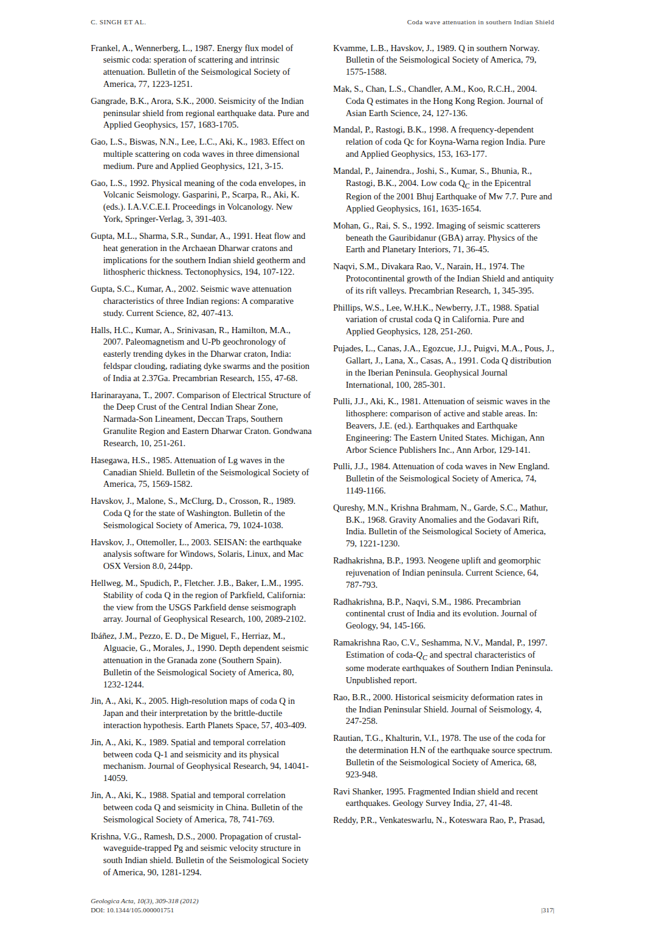C. Singh et al. Coda wave attenuation in southern Indian Shield
Frankel, A., Wennerberg, L., 1987. Energy flux model of seismic coda: speration of scattering and intrinsic attenuation. Bulletin of the Seismological Society of America, 77, 1223-1251.
Gangrade, B.K., Arora, S.K., 2000. Seismicity of the Indian peninsular shield from regional earthquake data. Pure and Applied Geophysics, 157, 1683-1705.
Gao, L.S., Biswas, N.N., Lee, L.C., Aki, K., 1983. Effect on multiple scattering on coda waves in three dimensional medium. Pure and Applied Geophysics, 121, 3-15.
Gao, L.S., 1992. Physical meaning of the coda envelopes, in Volcanic Seismology. Gasparini, P., Scarpa, R., Aki, K. (eds.). I.A.V.C.E.I. Proceedings in Volcanology. New York, Springer-Verlag, 3, 391-403.
Gupta, M.L., Sharma, S.R., Sundar, A., 1991. Heat flow and heat generation in the Archaean Dharwar cratons and implications for the southern Indian shield geotherm and lithospheric thickness. Tectonophysics, 194, 107-122.
Gupta, S.C., Kumar, A., 2002. Seismic wave attenuation characteristics of three Indian regions: A comparative study. Current Science, 82, 407-413.
Halls, H.C., Kumar, A., Srinivasan, R., Hamilton, M.A., 2007. Paleomagnetism and U-Pb geochronology of easterly trending dykes in the Dharwar craton, India: feldspar clouding, radiating dyke swarms and the position of India at 2.37Ga. Precambrian Research, 155, 47-68.
Harinarayana, T., 2007. Comparison of Electrical Structure of the Deep Crust of the Central Indian Shear Zone, Narmada-Son Lineament, Deccan Traps, Southern Granulite Region and Eastern Dharwar Craton. Gondwana Research, 10, 251-261.
Hasegawa, H.S., 1985. Attenuation of Lg waves in the Canadian Shield. Bulletin of the Seismological Society of America, 75, 1569-1582.
Havskov, J., Malone, S., McClurg, D., Crosson, R., 1989. Coda Q for the state of Washington. Bulletin of the Seismological Society of America, 79, 1024-1038.
Havskov, J., Ottemoller, L., 2003. SEISAN: the earthquake analysis software for Windows, Solaris, Linux, and Mac OSX Version 8.0, 244pp.
Hellweg, M., Spudich, P., Fletcher. J.B., Baker, L.M., 1995. Stability of coda Q in the region of Parkfield, California: the view from the USGS Parkfield dense seismograph array. Journal of Geophysical Research, 100, 2089-2102.
Ibáñez, J.M., Pezzo, E. D., De Miguel, F., Herriaz, M., Alguacie, G., Morales, J., 1990. Depth dependent seismic attenuation in the Granada zone (Southern Spain). Bulletin of the Seismological Society of America, 80, 1232-1244.
Jin, A., Aki, K., 2005. High-resolution maps of coda Q in Japan and their interpretation by the brittle-ductile interaction hypothesis. Earth Planets Space, 57, 403-409.
Jin, A., Aki, K., 1989. Spatial and temporal correlation between coda Q-1 and seismicity and its physical mechanism. Journal of Geophysical Research, 94, 14041-14059.
Jin, A., Aki, K., 1988. Spatial and temporal correlation between coda Q and seismicity in China. Bulletin of the Seismological Society of America, 78, 741-769.
Krishna, V.G., Ramesh, D.S., 2000. Propagation of crustal-waveguide-trapped Pg and seismic velocity structure in south Indian shield. Bulletin of the Seismological Society of America, 90, 1281-1294.
Kvamme, L.B., Havskov, J., 1989. Q in southern Norway. Bulletin of the Seismological Society of America, 79, 1575-1588.
Mak, S., Chan, L.S., Chandler, A.M., Koo, R.C.H., 2004. Coda Q estimates in the Hong Kong Region. Journal of Asian Earth Science, 24, 127-136.
Mandal, P., Rastogi, B.K., 1998. A frequency-dependent relation of coda Qc for Koyna-Warna region India. Pure and Applied Geophysics, 153, 163-177.
Mandal, P., Jainendra., Joshi, S., Kumar, S., Bhunia, R., Rastogi, B.K., 2004. Low coda QC in the Epicentral Region of the 2001 Bhuj Earthquake of Mw 7.7. Pure and Applied Geophysics, 161, 1635-1654.
Mohan, G., Rai, S. S., 1992. Imaging of seismic scatterers beneath the Gauribidanur (GBA) array. Physics of the Earth and Planetary Interiors, 71, 36-45.
Naqvi, S.M., Divakara Rao, V., Narain, H., 1974. The Protocontinental growth of the Indian Shield and antiquity of its rift valleys. Precambrian Research, 1, 345-395.
Phillips, W.S., Lee, W.H.K., Newberry, J.T., 1988. Spatial variation of crustal coda Q in California. Pure and Applied Geophysics, 128, 251-260.
Pujades, L., Canas, J.A., Egozcue, J.J., Puigvi, M.A., Pous, J., Gallart, J., Lana, X., Casas, A., 1991. Coda Q distribution in the Iberian Peninsula. Geophysical Journal International, 100, 285-301.
Pulli, J.J., Aki, K., 1981. Attenuation of seismic waves in the lithosphere: comparison of active and stable areas. In: Beavers, J.E. (ed.). Earthquakes and Earthquake Engineering: The Eastern United States. Michigan, Ann Arbor Science Publishers Inc., Ann Arbor, 129-141.
Pulli, J.J., 1984. Attenuation of coda waves in New England. Bulletin of the Seismological Society of America, 74, 1149-1166.
Qureshy, M.N., Krishna Brahmam, N., Garde, S.C., Mathur, B.K., 1968. Gravity Anomalies and the Godavari Rift, India. Bulletin of the Seismological Society of America, 79, 1221-1230.
Radhakrishna, B.P., 1993. Neogene uplift and geomorphic rejuvenation of Indian peninsula. Current Science, 64, 787-793.
Radhakrishna, B.P., Naqvi, S.M., 1986. Precambrian continental crust of India and its evolution. Journal of Geology, 94, 145-166.
Ramakrishna Rao, C.V., Seshamma, N.V., Mandal, P., 1997. Estimation of coda-QC and spectral characteristics of some moderate earthquakes of Southern Indian Peninsula. Unpublished report.
Rao, B.R., 2000. Historical seismicity deformation rates in the Indian Peninsular Shield. Journal of Seismology, 4, 247-258.
Rautian, T.G., Khalturin, V.I., 1978. The use of the coda for the determination H.N of the earthquake source spectrum. Bulletin of the Seismological Society of America, 68, 923-948.
Ravi Shanker, 1995. Fragmented Indian shield and recent earthquakes. Geology Survey India, 27, 41-48.
Reddy, P.R., Venkateswarlu, N., Koteswara Rao, P., Prasad,
Geologica Acta, 10(3), 309-318 (2012)
DOI: 10.1344/105.000001751
|317|